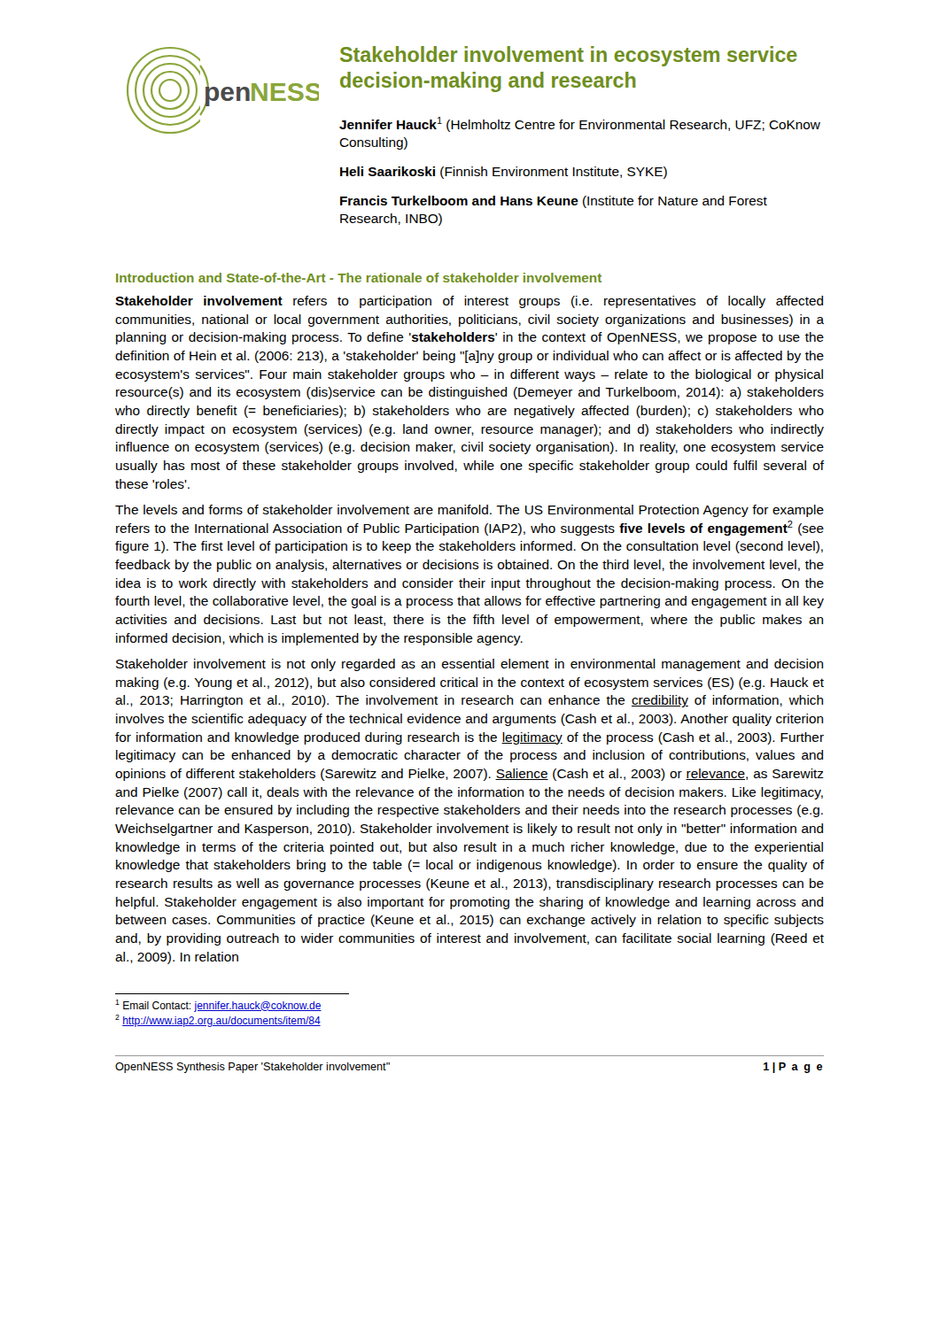pen NESS
Stakeholder involvement in ecosystem service decision-making and research
Jennifer Hauck1 (Helmholtz Centre for Environmental Research, UFZ; CoKnow Consulting)
Heli Saarikoski (Finnish Environment Institute, SYKE)
Francis Turkelboom and Hans Keune (Institute for Nature and Forest Research, INBO)
Introduction and State-of-the-Art - The rationale of stakeholder involvement
Stakeholder involvement refers to participation of interest groups (i.e. representatives of locally affected communities, national or local government authorities, politicians, civil society organizations and businesses) in a planning or decision-making process. To define 'stakeholders' in the context of OpenNESS, we propose to use the definition of Hein et al. (2006: 213), a 'stakeholder' being "[a]ny group or individual who can affect or is affected by the ecosystem's services". Four main stakeholder groups who – in different ways – relate to the biological or physical resource(s) and its ecosystem (dis)service can be distinguished (Demeyer and Turkelboom, 2014): a) stakeholders who directly benefit (= beneficiaries); b) stakeholders who are negatively affected (burden); c) stakeholders who directly impact on ecosystem (services) (e.g. land owner, resource manager); and d) stakeholders who indirectly influence on ecosystem (services) (e.g. decision maker, civil society organisation). In reality, one ecosystem service usually has most of these stakeholder groups involved, while one specific stakeholder group could fulfil several of these 'roles'.
The levels and forms of stakeholder involvement are manifold. The US Environmental Protection Agency for example refers to the International Association of Public Participation (IAP2), who suggests five levels of engagement2 (see figure 1). The first level of participation is to keep the stakeholders informed. On the consultation level (second level), feedback by the public on analysis, alternatives or decisions is obtained. On the third level, the involvement level, the idea is to work directly with stakeholders and consider their input throughout the decision-making process. On the fourth level, the collaborative level, the goal is a process that allows for effective partnering and engagement in all key activities and decisions. Last but not least, there is the fifth level of empowerment, where the public makes an informed decision, which is implemented by the responsible agency.
Stakeholder involvement is not only regarded as an essential element in environmental management and decision making (e.g. Young et al., 2012), but also considered critical in the context of ecosystem services (ES) (e.g. Hauck et al., 2013; Harrington et al., 2010). The involvement in research can enhance the credibility of information, which involves the scientific adequacy of the technical evidence and arguments (Cash et al., 2003). Another quality criterion for information and knowledge produced during research is the legitimacy of the process (Cash et al., 2003). Further legitimacy can be enhanced by a democratic character of the process and inclusion of contributions, values and opinions of different stakeholders (Sarewitz and Pielke, 2007). Salience (Cash et al., 2003) or relevance, as Sarewitz and Pielke (2007) call it, deals with the relevance of the information to the needs of decision makers. Like legitimacy, relevance can be ensured by including the respective stakeholders and their needs into the research processes (e.g. Weichselgartner and Kasperson, 2010). Stakeholder involvement is likely to result not only in "better" information and knowledge in terms of the criteria pointed out, but also result in a much richer knowledge, due to the experiential knowledge that stakeholders bring to the table (= local or indigenous knowledge). In order to ensure the quality of research results as well as governance processes (Keune et al., 2013), transdisciplinary research processes can be helpful. Stakeholder engagement is also important for promoting the sharing of knowledge and learning across and between cases. Communities of practice (Keune et al., 2015) can exchange actively in relation to specific subjects and, by providing outreach to wider communities of interest and involvement, can facilitate social learning (Reed et al., 2009). In relation
1 Email Contact: jennifer.hauck@coknow.de
2 http://www.iap2.org.au/documents/item/84
OpenNESS Synthesis Paper 'Stakeholder involvement'' 1 | P a g e